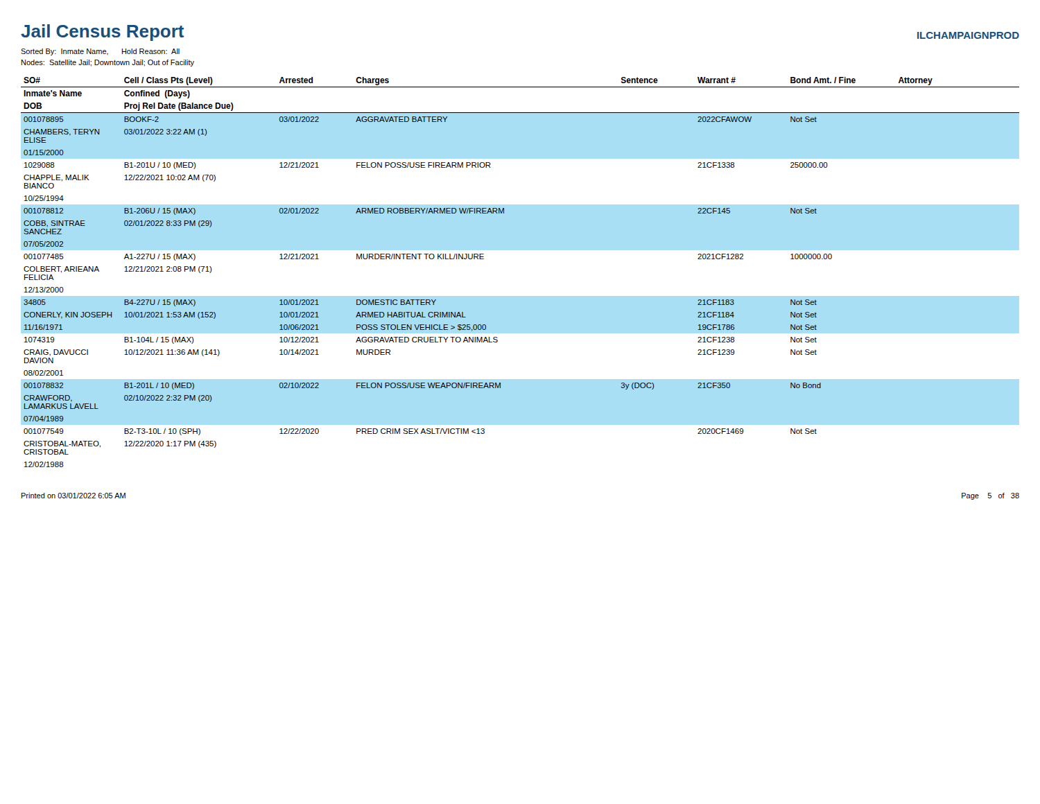ILCHAMPAIGNPROD
Jail Census Report
Sorted By: Inmate Name, Hold Reason: All
Nodes: Satellite Jail; Downtown Jail; Out of Facility
| SO# | Cell / Class Pts (Level) | Arrested | Charges | Sentence | Warrant # | Bond Amt. / Fine | Attorney |
| --- | --- | --- | --- | --- | --- | --- | --- |
| Inmate's Name | Confined (Days) | | | | | | |
| DOB | Proj Rel Date (Balance Due) | | | | | | |
| 001078895 | BOOKF-2 | 03/01/2022 | AGGRAVATED BATTERY | | 2022CFAWOW | Not Set | |
| CHAMBERS, TERYN ELISE | 03/01/2022 3:22 AM (1) | | | | | | |
| 01/15/2000 | | | | | | | |
| 1029088 | B1-201U / 10 (MED) | 12/21/2021 | FELON POSS/USE FIREARM PRIOR | | 21CF1338 | 250000.00 | |
| CHAPPLE, MALIK BIANCO | 12/22/2021 10:02 AM (70) | | | | | | |
| 10/25/1994 | | | | | | | |
| 001078812 | B1-206U / 15 (MAX) | 02/01/2022 | ARMED ROBBERY/ARMED W/FIREARM | | 22CF145 | Not Set | |
| COBB, SINTRAE SANCHEZ | 02/01/2022 8:33 PM (29) | | | | | | |
| 07/05/2002 | | | | | | | |
| 001077485 | A1-227U / 15 (MAX) | 12/21/2021 | MURDER/INTENT TO KILL/INJURE | | 2021CF1282 | 1000000.00 | |
| COLBERT, ARIEANA FELICIA | 12/21/2021 2:08 PM (71) | | | | | | |
| 12/13/2000 | | | | | | | |
| 34805 | B4-227U / 15 (MAX) | 10/01/2021 | DOMESTIC BATTERY | | 21CF1183 | Not Set | |
| CONERLY, KIN JOSEPH | 10/01/2021 1:53 AM (152) | 10/01/2021 | ARMED HABITUAL CRIMINAL | | 21CF1184 | Not Set | |
| 11/16/1971 | | 10/06/2021 | POSS STOLEN VEHICLE > $25,000 | | 19CF1786 | Not Set | |
| 1074319 | B1-104L / 15 (MAX) | 10/12/2021 | AGGRAVATED CRUELTY TO ANIMALS | | 21CF1238 | Not Set | |
| CRAIG, DAVUCCI DAVION | 10/12/2021 11:36 AM (141) | 10/14/2021 | MURDER | | 21CF1239 | Not Set | |
| 08/02/2001 | | | | | | | |
| 001078832 | B1-201L / 10 (MED) | 02/10/2022 | FELON POSS/USE WEAPON/FIREARM | 3y (DOC) | 21CF350 | No Bond | |
| CRAWFORD, LAMARKUS LAVELL | 02/10/2022 2:32 PM (20) | | | | | | |
| 07/04/1989 | | | | | | | |
| 001077549 | B2-T3-10L / 10 (SPH) | 12/22/2020 | PRED CRIM SEX ASLT/VICTIM <13 | | 2020CF1469 | Not Set | |
| CRISTOBAL-MATEO, CRISTOBAL | 12/22/2020 1:17 PM (435) | | | | | | |
| 12/02/1988 | | | | | | | |
Printed on 03/01/2022 6:05 AM
Page 5 of 38